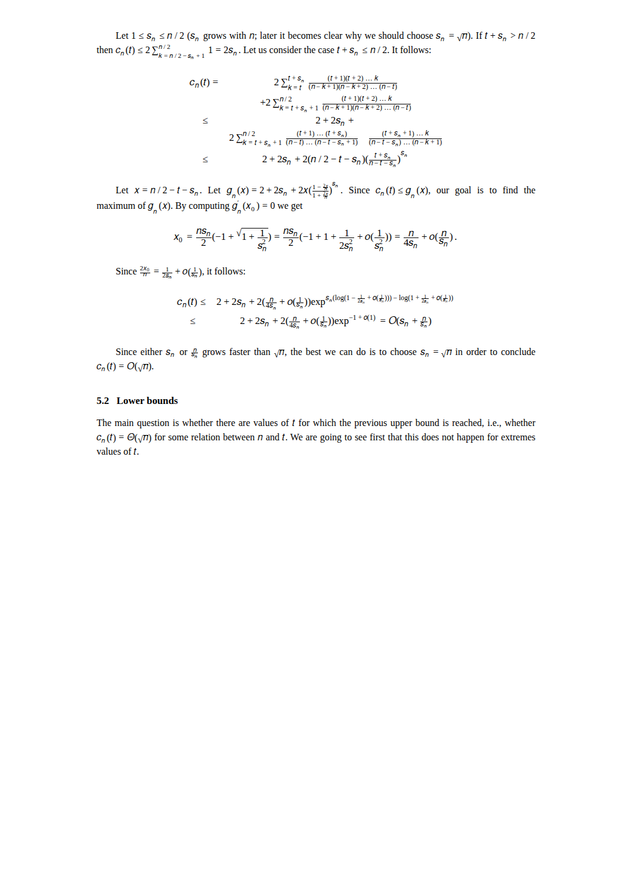Let 1≤sn≤n/2 (sn grows with n; later it becomes clear why we should choose sn=n). If t+sn>n/2 then cn(t)≤2∑k=n/2−sn+1n/21=2sn. Let us consider the case t+sn≤n/2. It follows:
cn(t)= 2 ∑k=tt+sn (t+1)(t+2)…k (n−k+1)(n−k+2)…(n−t) +2 ∑k=t+sn+1n/2 (t+1)(t+2)…k (n−k+1)(n−k+2)…(n−t) ≤ 2+2sn+ 2 ∑k=t+sn+1n/2 (t+1)…(t+sn) (n−t)…(n−t−sn+1) (t+sn+1)…k (n−t−sn)…(n−k+1) ≤ 2+2sn+2(n/2−t−sn) (t+snn−t−sn) sn
Let x=n/2−t−sn. Let gn(x)=2+2sn+2x(1−2xn1+2xn)sn. Since cn(t)≤gn(x), our goal is to find the maximum of gn(x). By computing gn′(x0)=0 we get
x0= nsn2 (−1+1+1sn2) = nsn2 (−1+1+12sn2+o(1sn2)) = n4sn + o(nsn) .
Since 2x0n=12sn+o(1sn), it follows:
cn(t)≤ 2+2sn+2 (n4sn+o(1sn)) expsn(log(1−12sn+o(1sn)))−log(1+12sn+o(1sn)) ≤ 2+2sn+2 (n4sn+o(1sn)) exp−1+o(1) =O(sn+nsn)
Since either sn or nsn grows faster than n, the best we can do is to choose sn=n in order to conclude cn(t)=O(n).
5.2 Lower bounds
The main question is whether there are values of t for which the previous upper bound is reached, i.e., whether cn(t)=Θ(n) for some relation between n and t. We are going to see first that this does not happen for extremes values of t.